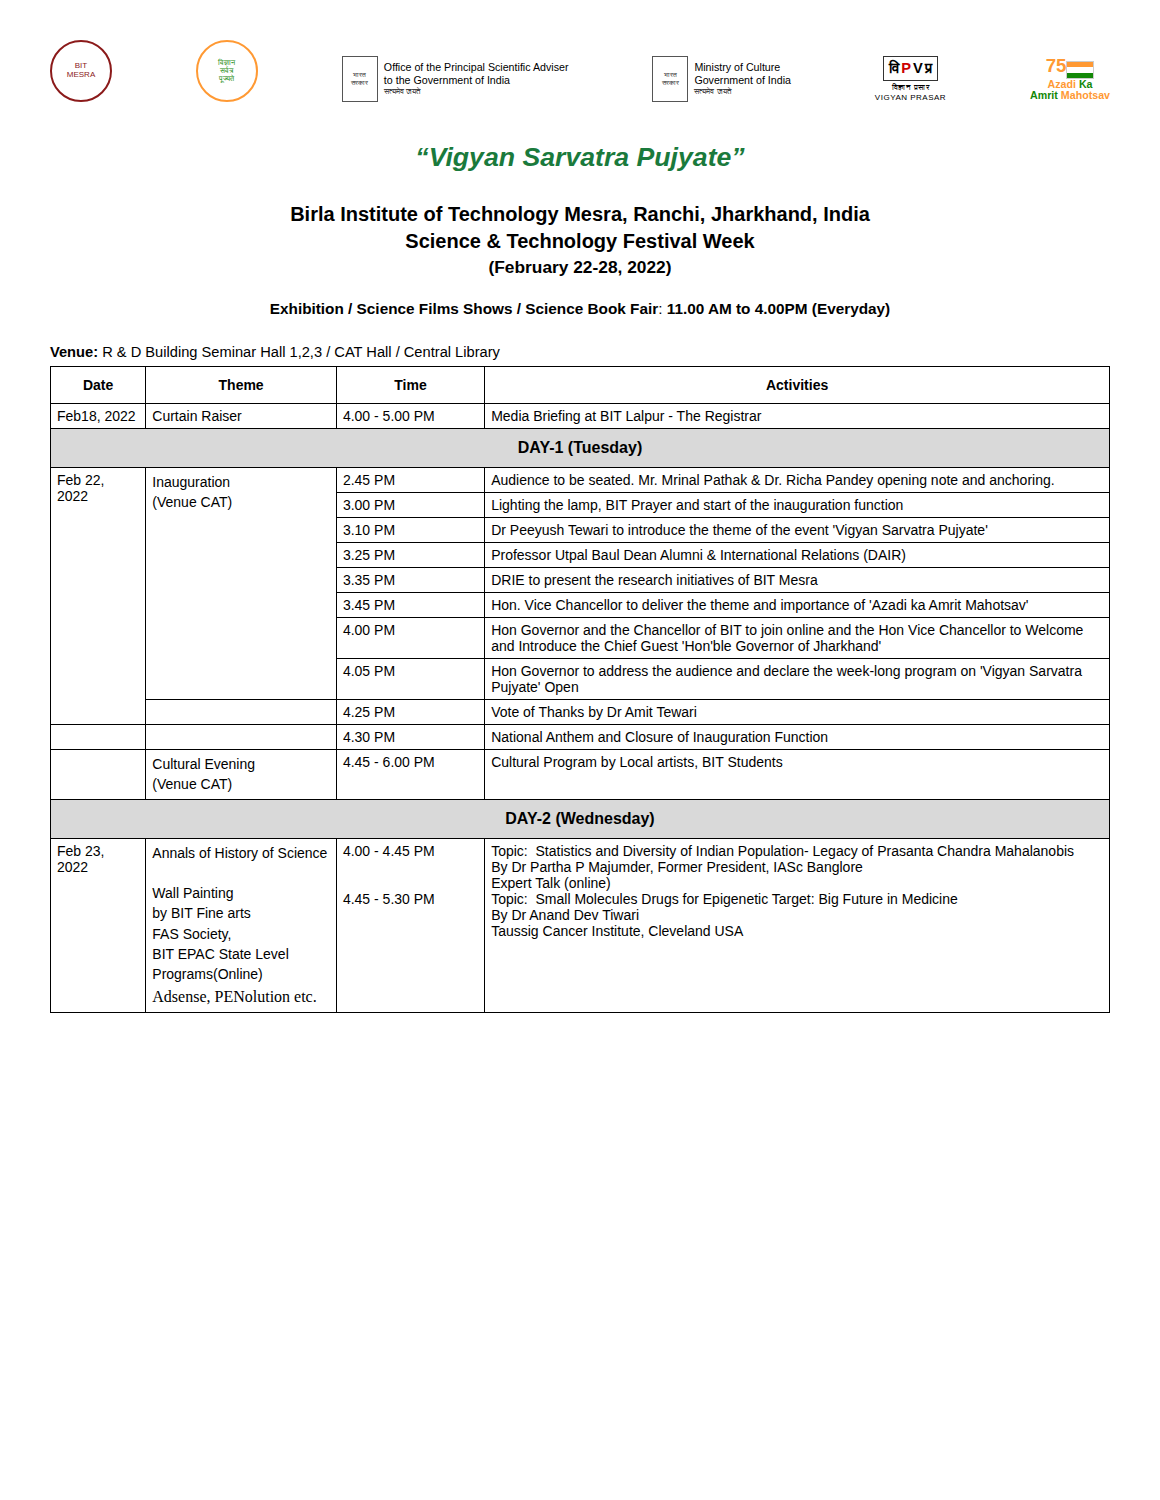BIT
MESRA
विज्ञान
सर्वत्र
पूज्यते
भारत
सरकार
Office of the Principal Scientific Adviser
to the Government of India सत्यमेव जयते
भारत
सरकार
Ministry of Culture
Government of India सत्यमेव जयते
विPVप्र
विज्ञान प्रसार
VIGYAN PRASAR
75
Azadi Ka
Amrit Mahotsav
“Vigyan Sarvatra Pujyate”
Birla Institute of Technology Mesra, Ranchi, Jharkhand, India Science & Technology Festival Week
(February 22-28, 2022)
Exhibition / Science Films Shows / Science Book Fair: 11.00 AM to 4.00PM (Everyday)
Venue: R & D Building Seminar Hall 1,2,3 / CAT Hall / Central Library
| Date | Theme | Time | Activities |
| --- | --- | --- | --- |
| Feb18, 2022 | Curtain Raiser | 4.00 - 5.00 PM | Media Briefing at BIT Lalpur - The Registrar |
| DAY-1 (Tuesday) |
| Feb 22, 2022 | Inauguration (Venue CAT) | 2.45 PM | Audience to be seated. Mr. Mrinal Pathak & Dr. Richa Pandey opening note and anchoring. |
| 3.00 PM | Lighting the lamp, BIT Prayer and start of the inauguration function |
| 3.10 PM | Dr Peeyush Tewari to introduce the theme of the event 'Vigyan Sarvatra Pujyate' |
| 3.25 PM | Professor Utpal Baul Dean Alumni & International Relations (DAIR) |
| 3.35 PM | DRIE to present the research initiatives of BIT Mesra |
| 3.45 PM | Hon. Vice Chancellor to deliver the theme and importance of 'Azadi ka Amrit Mahotsav' |
| 4.00 PM | Hon Governor and the Chancellor of BIT to join online and the Hon Vice Chancellor to Welcome and Introduce the Chief Guest 'Hon'ble Governor of Jharkhand' |
| 4.05 PM | Hon Governor to address the audience and declare the week-long program on 'Vigyan Sarvatra Pujyate' Open |
| | 4.25 PM | Vote of Thanks by Dr Amit Tewari |
| | | 4.30 PM | National Anthem and Closure of Inauguration Function |
| | Cultural Evening (Venue CAT) | 4.45 - 6.00 PM | Cultural Program by Local artists, BIT Students |
| DAY-2 (Wednesday) |
| Feb 23, 2022 | Annals of History of Science Wall Painting by BIT Fine arts FAS Society, BIT EPAC State Level Programs(Online) Adsense, PENolution etc. | 4.00 - 4.45 PM 4.45 - 5.30 PM | Topic: Statistics and Diversity of Indian Population- Legacy of Prasanta Chandra Mahalanobis By Dr Partha P Majumder, Former President, IASc Banglore Expert Talk (online) Topic: Small Molecules Drugs for Epigenetic Target: Big Future in Medicine By Dr Anand Dev Tiwari Taussig Cancer Institute, Cleveland USA |